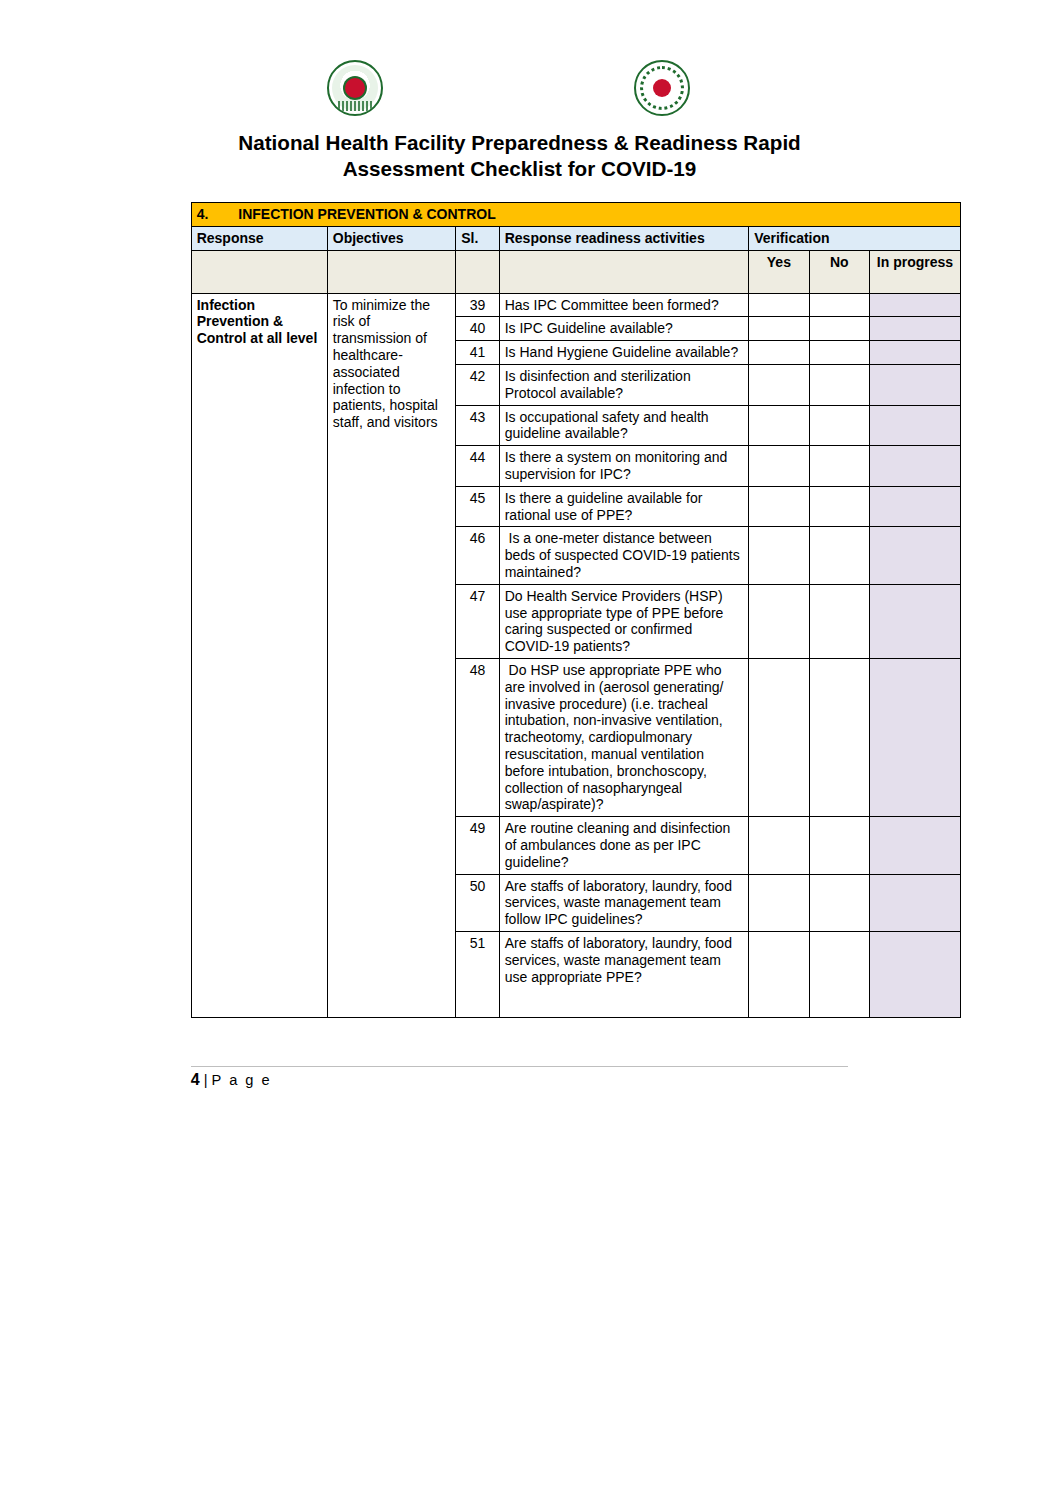National Health Facility Preparedness & Readiness Rapid Assessment Checklist for COVID-19
| 4. INFECTION PREVENTION & CONTROL |
| Response | Objectives | Sl. | Response readiness activities | Verification |
| | | | | Yes | No | In progress |
| Infection Prevention & Control at all level | To minimize the risk of transmission of healthcare-associated infection to patients, hospital staff, and visitors | 39 | Has IPC Committee been formed? | | | |
| 40 | Is IPC Guideline available? | | | |
| 41 | Is Hand Hygiene Guideline available? | | | |
| 42 | Is disinfection and sterilization Protocol available? | | | |
| 43 | Is occupational safety and health guideline available? | | | |
| 44 | Is there a system on monitoring and supervision for IPC? | | | |
| 45 | Is there a guideline available for rational use of PPE? | | | |
| 46 | Is a one-meter distance between beds of suspected COVID-19 patients maintained? | | | |
| 47 | Do Health Service Providers (HSP) use appropriate type of PPE before caring suspected or confirmed COVID-19 patients? | | | |
| 48 | Do HSP use appropriate PPE who are involved in (aerosol generating/ invasive procedure) (i.e. tracheal intubation, non-invasive ventilation, tracheotomy, cardiopulmonary resuscitation, manual ventilation before intubation, bronchoscopy, collection of nasopharyngeal swap/aspirate)? | | | |
| 49 | Are routine cleaning and disinfection of ambulances done as per IPC guideline? | | | |
| 50 | Are staffs of laboratory, laundry, food services, waste management team follow IPC guidelines? | | | |
| 51 | Are staffs of laboratory, laundry, food services, waste management team use appropriate PPE? | | | |
4 | P a g e